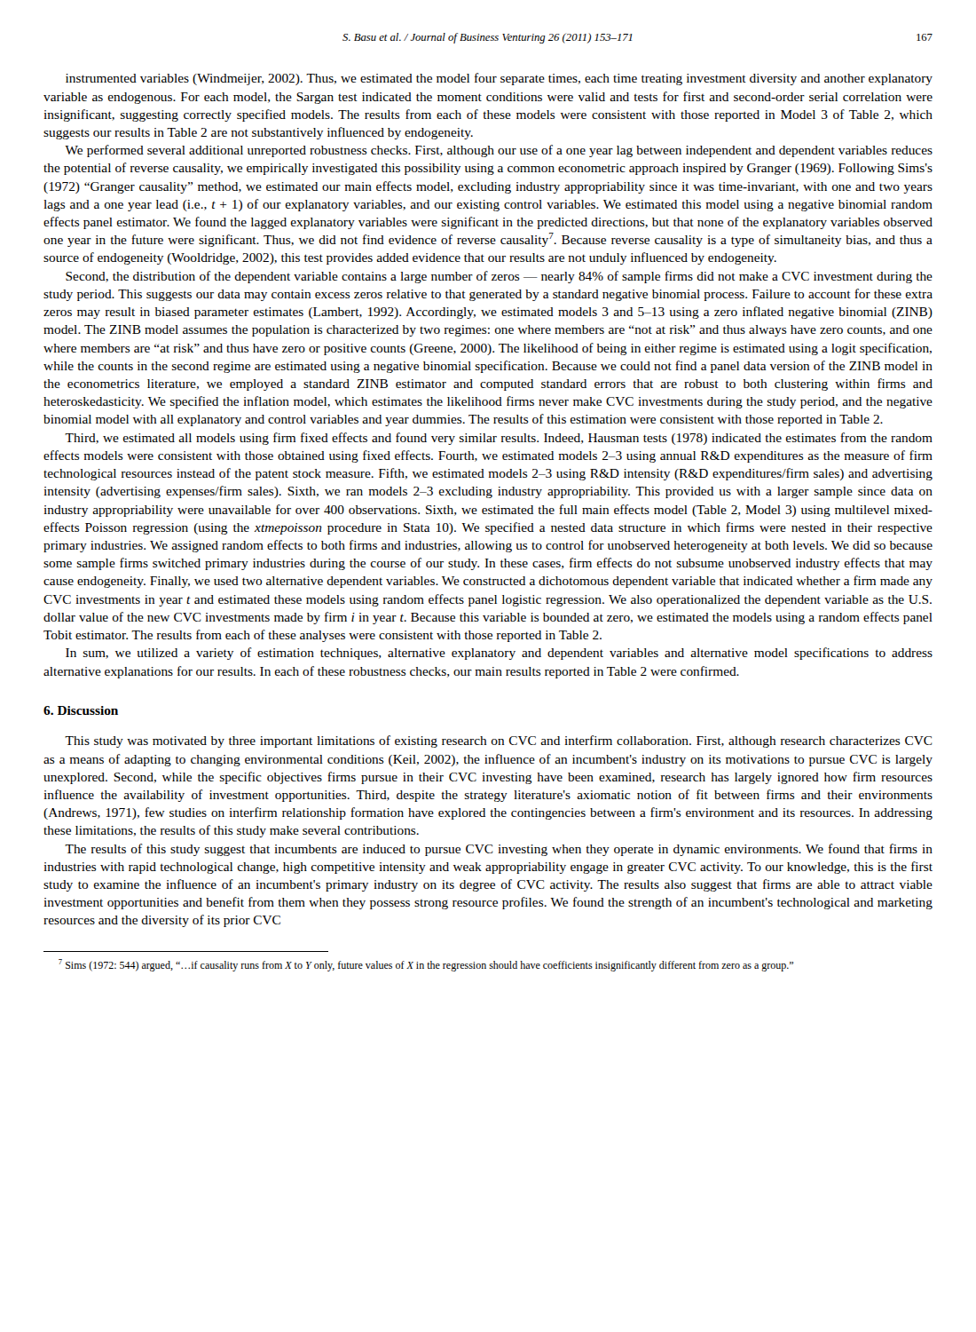S. Basu et al. / Journal of Business Venturing 26 (2011) 153–171 167
instrumented variables (Windmeijer, 2002). Thus, we estimated the model four separate times, each time treating investment diversity and another explanatory variable as endogenous. For each model, the Sargan test indicated the moment conditions were valid and tests for first and second-order serial correlation were insignificant, suggesting correctly specified models. The results from each of these models were consistent with those reported in Model 3 of Table 2, which suggests our results in Table 2 are not substantively influenced by endogeneity.
We performed several additional unreported robustness checks. First, although our use of a one year lag between independent and dependent variables reduces the potential of reverse causality, we empirically investigated this possibility using a common econometric approach inspired by Granger (1969). Following Sims's (1972) “Granger causality” method, we estimated our main effects model, excluding industry appropriability since it was time-invariant, with one and two years lags and a one year lead (i.e., t + 1) of our explanatory variables, and our existing control variables. We estimated this model using a negative binomial random effects panel estimator. We found the lagged explanatory variables were significant in the predicted directions, but that none of the explanatory variables observed one year in the future were significant. Thus, we did not find evidence of reverse causality7. Because reverse causality is a type of simultaneity bias, and thus a source of endogeneity (Wooldridge, 2002), this test provides added evidence that our results are not unduly influenced by endogeneity.
Second, the distribution of the dependent variable contains a large number of zeros — nearly 84% of sample firms did not make a CVC investment during the study period. This suggests our data may contain excess zeros relative to that generated by a standard negative binomial process. Failure to account for these extra zeros may result in biased parameter estimates (Lambert, 1992). Accordingly, we estimated models 3 and 5–13 using a zero inflated negative binomial (ZINB) model. The ZINB model assumes the population is characterized by two regimes: one where members are “not at risk” and thus always have zero counts, and one where members are “at risk” and thus have zero or positive counts (Greene, 2000). The likelihood of being in either regime is estimated using a logit specification, while the counts in the second regime are estimated using a negative binomial specification. Because we could not find a panel data version of the ZINB model in the econometrics literature, we employed a standard ZINB estimator and computed standard errors that are robust to both clustering within firms and heteroskedasticity. We specified the inflation model, which estimates the likelihood firms never make CVC investments during the study period, and the negative binomial model with all explanatory and control variables and year dummies. The results of this estimation were consistent with those reported in Table 2.
Third, we estimated all models using firm fixed effects and found very similar results. Indeed, Hausman tests (1978) indicated the estimates from the random effects models were consistent with those obtained using fixed effects. Fourth, we estimated models 2–3 using annual R&D expenditures as the measure of firm technological resources instead of the patent stock measure. Fifth, we estimated models 2–3 using R&D intensity (R&D expenditures/firm sales) and advertising intensity (advertising expenses/firm sales). Sixth, we ran models 2–3 excluding industry appropriability. This provided us with a larger sample since data on industry appropriability were unavailable for over 400 observations. Sixth, we estimated the full main effects model (Table 2, Model 3) using multilevel mixed-effects Poisson regression (using the xtmepoisson procedure in Stata 10). We specified a nested data structure in which firms were nested in their respective primary industries. We assigned random effects to both firms and industries, allowing us to control for unobserved heterogeneity at both levels. We did so because some sample firms switched primary industries during the course of our study. In these cases, firm effects do not subsume unobserved industry effects that may cause endogeneity. Finally, we used two alternative dependent variables. We constructed a dichotomous dependent variable that indicated whether a firm made any CVC investments in year t and estimated these models using random effects panel logistic regression. We also operationalized the dependent variable as the U.S. dollar value of the new CVC investments made by firm i in year t. Because this variable is bounded at zero, we estimated the models using a random effects panel Tobit estimator. The results from each of these analyses were consistent with those reported in Table 2.
In sum, we utilized a variety of estimation techniques, alternative explanatory and dependent variables and alternative model specifications to address alternative explanations for our results. In each of these robustness checks, our main results reported in Table 2 were confirmed.
6. Discussion
This study was motivated by three important limitations of existing research on CVC and interfirm collaboration. First, although research characterizes CVC as a means of adapting to changing environmental conditions (Keil, 2002), the influence of an incumbent's industry on its motivations to pursue CVC is largely unexplored. Second, while the specific objectives firms pursue in their CVC investing have been examined, research has largely ignored how firm resources influence the availability of investment opportunities. Third, despite the strategy literature's axiomatic notion of fit between firms and their environments (Andrews, 1971), few studies on interfirm relationship formation have explored the contingencies between a firm's environment and its resources. In addressing these limitations, the results of this study make several contributions.
The results of this study suggest that incumbents are induced to pursue CVC investing when they operate in dynamic environments. We found that firms in industries with rapid technological change, high competitive intensity and weak appropriability engage in greater CVC activity. To our knowledge, this is the first study to examine the influence of an incumbent's primary industry on its degree of CVC activity. The results also suggest that firms are able to attract viable investment opportunities and benefit from them when they possess strong resource profiles. We found the strength of an incumbent's technological and marketing resources and the diversity of its prior CVC
7 Sims (1972: 544) argued, “…if causality runs from X to Y only, future values of X in the regression should have coefficients insignificantly different from zero as a group.”